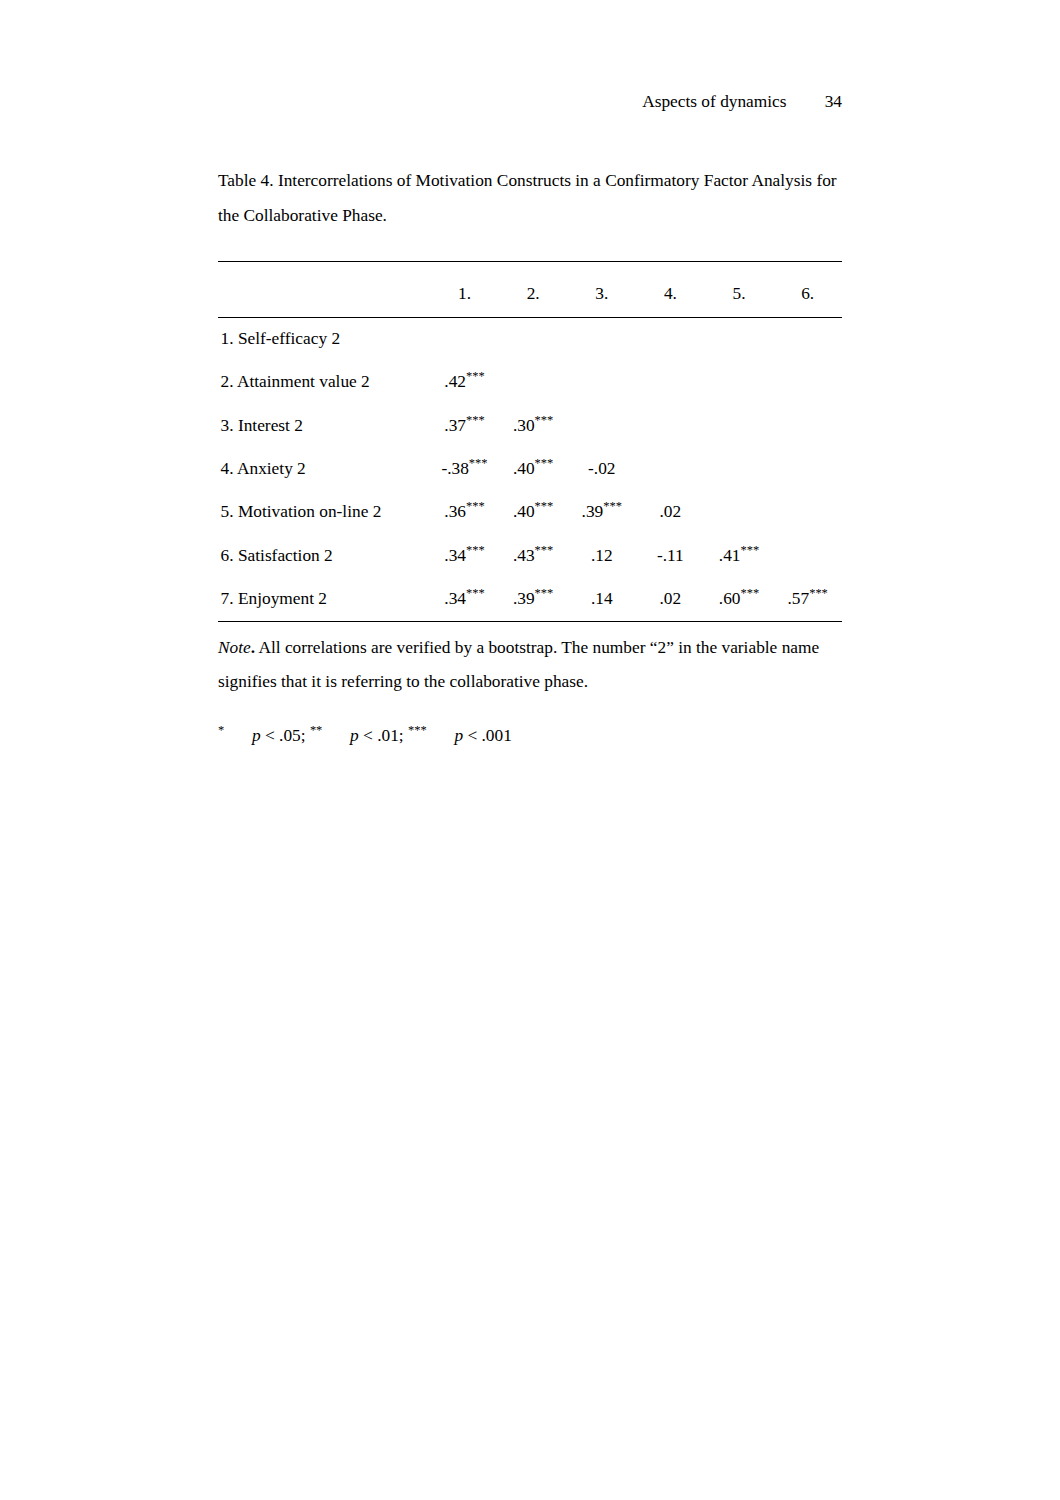Aspects of dynamics34
Table 4. Intercorrelations of Motivation Constructs in a Confirmatory Factor Analysis for the Collaborative Phase.
| | 1. | 2. | 3. | 4. | 5. | 6. |
| --- | --- | --- | --- | --- | --- | --- |
| 1. Self-efficacy 2 | | | | | | |
| 2. Attainment value 2 | .42 *** | | | | | |
| 3. Interest 2 | .37 *** | .30 *** | | | | |
| 4. Anxiety 2 | -.38 *** | .40 *** | -.02 | | | |
| 5. Motivation on-line 2 | .36 *** | .40 *** | .39 *** | .02 | | |
| 6. Satisfaction 2 | .34 *** | .43 *** | .12 | -.11 | .41 *** | |
| 7. Enjoyment 2 | .34 *** | .39 *** | .14 | .02 | .60 *** | .57 *** |
Note. All correlations are verified by a bootstrap. The number “2” in the variable name signifies that it is referring to the collaborative phase.
* p < .05; ** p < .01; *** p < .001